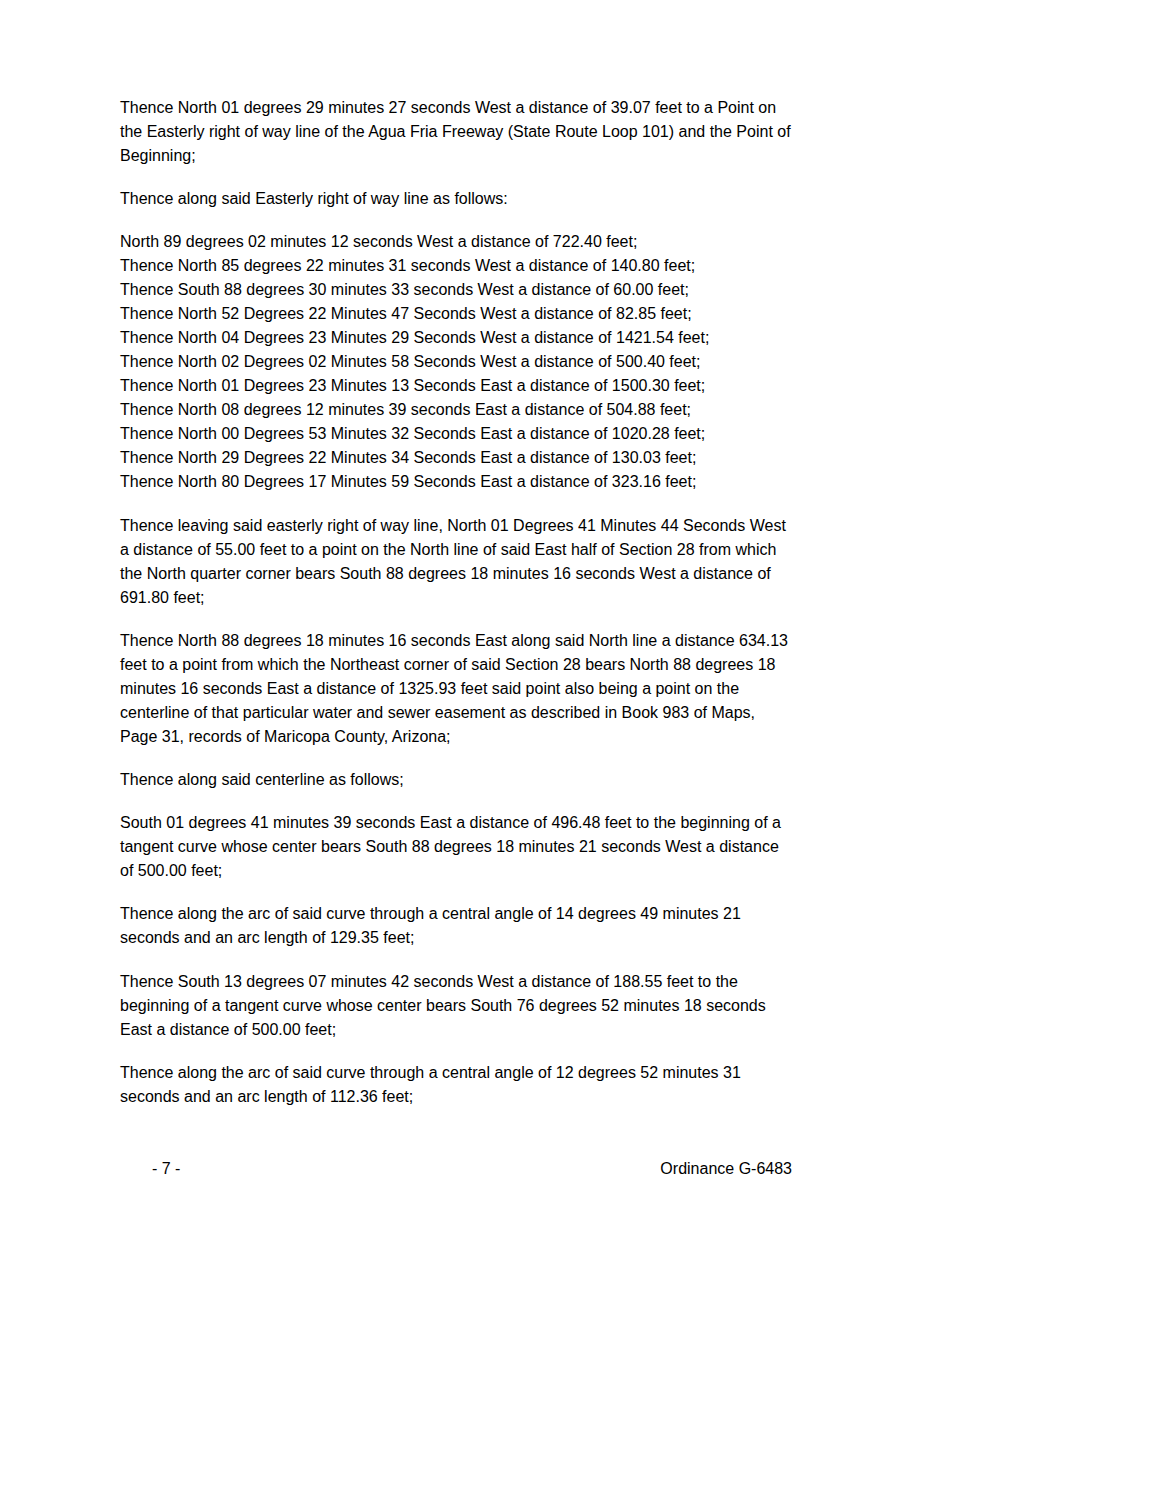Thence North 01 degrees 29 minutes 27 seconds West a distance of 39.07 feet to a Point on the Easterly right of way line of the Agua Fria Freeway (State Route Loop 101) and the Point of Beginning;
Thence along said Easterly right of way line as follows:
North 89 degrees 02 minutes 12 seconds West a distance of 722.40 feet;
Thence North 85 degrees 22 minutes 31 seconds West a distance of 140.80 feet;
Thence South 88 degrees 30 minutes 33 seconds West a distance of 60.00 feet;
Thence North 52 Degrees 22 Minutes 47 Seconds West a distance of 82.85 feet;
Thence North 04 Degrees 23 Minutes 29 Seconds West a distance of 1421.54 feet;
Thence North 02 Degrees 02 Minutes 58 Seconds West a distance of 500.40 feet;
Thence North 01 Degrees 23 Minutes 13 Seconds East a distance of 1500.30 feet;
Thence North 08 degrees 12 minutes 39 seconds East a distance of 504.88 feet;
Thence North 00 Degrees 53 Minutes 32 Seconds East a distance of 1020.28 feet;
Thence North 29 Degrees 22 Minutes 34 Seconds East a distance of 130.03 feet;
Thence North 80 Degrees 17 Minutes 59 Seconds East a distance of 323.16 feet;
Thence leaving said easterly right of way line, North 01 Degrees 41 Minutes 44 Seconds West a distance of 55.00 feet to a point on the North line of said East half of Section 28 from which the North quarter corner bears South 88 degrees 18 minutes 16 seconds West a distance of 691.80 feet;
Thence North 88 degrees 18 minutes 16 seconds East along said North line a distance 634.13 feet to a point from which the Northeast corner of said Section 28 bears North 88 degrees 18 minutes 16 seconds East a distance of 1325.93 feet said point also being a point on the centerline of that particular water and sewer easement as described in Book 983 of Maps, Page 31, records of Maricopa County, Arizona;
Thence along said centerline as follows;
South 01 degrees 41 minutes 39 seconds East a distance of 496.48 feet to the beginning of a tangent curve whose center bears South 88 degrees 18 minutes 21 seconds West a distance of 500.00 feet;
Thence along the arc of said curve through a central angle of 14 degrees 49 minutes 21 seconds and an arc length of 129.35 feet;
Thence South 13 degrees 07 minutes 42 seconds West a distance of 188.55 feet to the beginning of a tangent curve whose center bears South 76 degrees 52 minutes 18 seconds East a distance of 500.00 feet;
Thence along the arc of said curve through a central angle of 12 degrees 52 minutes 31 seconds and an arc length of 112.36 feet;
- 7 - Ordinance G-6483